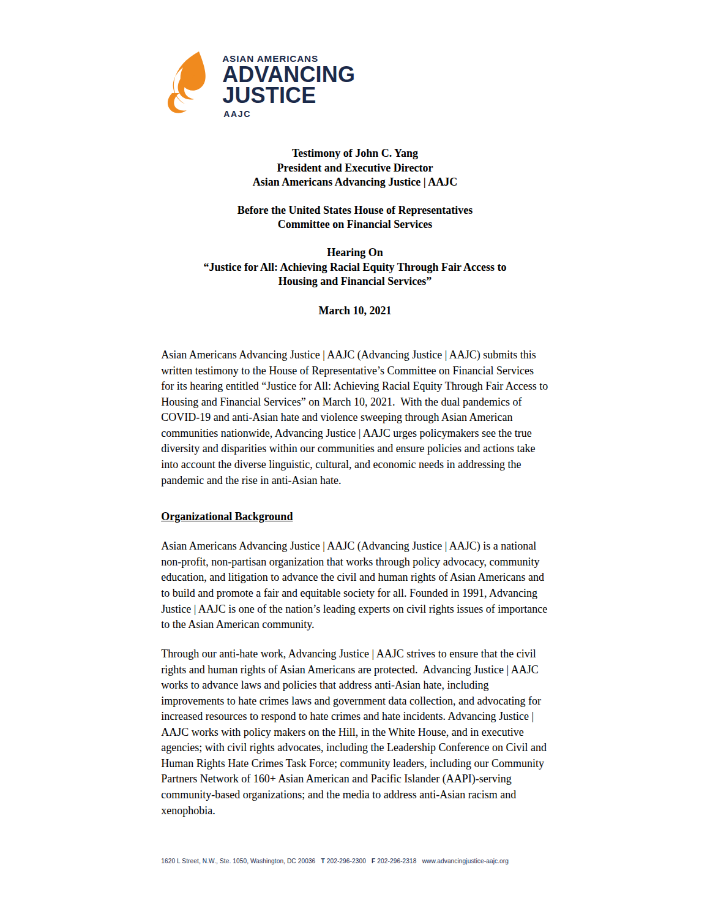ASIAN AMERICANS
ADVANCING
JUSTICE
AAJC
Testimony of John C. Yang
President and Executive Director
Asian Americans Advancing Justice | AAJC
Before the United States House of Representatives
Committee on Financial Services
Hearing On
“Justice for All: Achieving Racial Equity Through Fair Access to
Housing and Financial Services”
March 10, 2021
Asian Americans Advancing Justice | AAJC (Advancing Justice | AAJC) submits this written testimony to the House of Representative’s Committee on Financial Services for its hearing entitled “Justice for All: Achieving Racial Equity Through Fair Access to Housing and Financial Services” on March 10, 2021. With the dual pandemics of COVID-19 and anti-Asian hate and violence sweeping through Asian American communities nationwide, Advancing Justice | AAJC urges policymakers see the true diversity and disparities within our communities and ensure policies and actions take into account the diverse linguistic, cultural, and economic needs in addressing the pandemic and the rise in anti-Asian hate.
Organizational Background
Asian Americans Advancing Justice | AAJC (Advancing Justice | AAJC) is a national non-profit, non-partisan organization that works through policy advocacy, community education, and litigation to advance the civil and human rights of Asian Americans and to build and promote a fair and equitable society for all. Founded in 1991, Advancing Justice | AAJC is one of the nation’s leading experts on civil rights issues of importance to the Asian American community.
Through our anti-hate work, Advancing Justice | AAJC strives to ensure that the civil rights and human rights of Asian Americans are protected. Advancing Justice | AAJC works to advance laws and policies that address anti-Asian hate, including improvements to hate crimes laws and government data collection, and advocating for increased resources to respond to hate crimes and hate incidents. Advancing Justice | AAJC works with policy makers on the Hill, in the White House, and in executive agencies; with civil rights advocates, including the Leadership Conference on Civil and Human Rights Hate Crimes Task Force; community leaders, including our Community Partners Network of 160+ Asian American and Pacific Islander (AAPI)-serving community-based organizations; and the media to address anti-Asian racism and xenophobia.
1620 L Street, N.W., Ste. 1050, Washington, DC 20036 T 202-296-2300 F 202-296-2318 www.advancingjustice-aajc.org